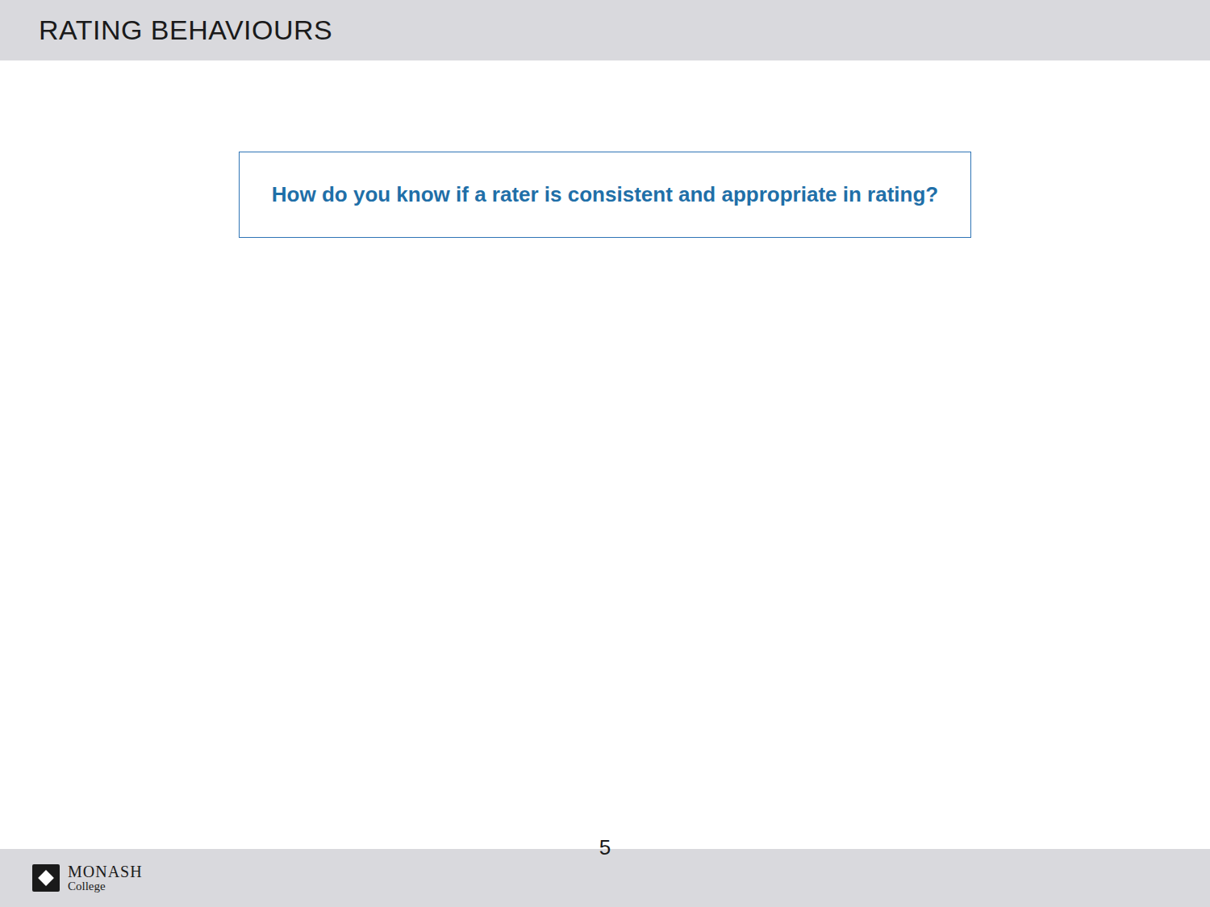RATING BEHAVIOURS
How do you know if a rater is consistent and appropriate in rating?
MONASH
College
5